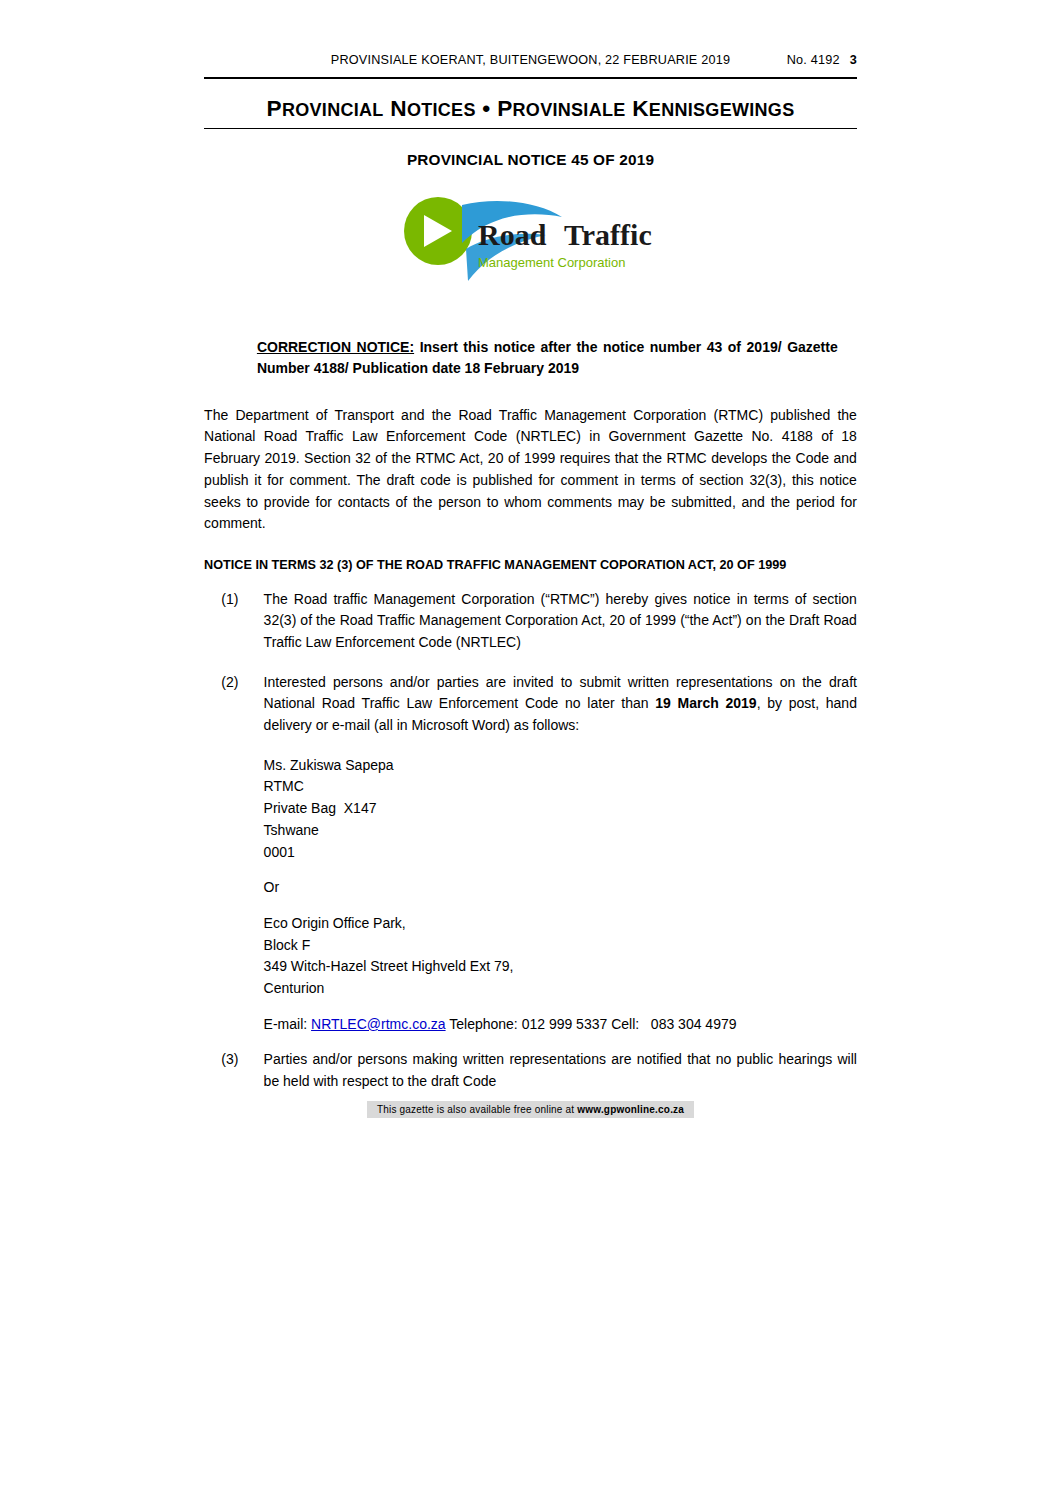PROVINSIALE KOERANT, BUITENGEWOON, 22 FEBRUARIE 2019 No. 41923
PROVINCIAL NOTICES • PROVINSIALE KENNISGEWINGS
PROVINCIAL NOTICE 45 OF 2019
Road Traffic Management Corporation
CORRECTION NOTICE: Insert this notice after the notice number 43 of 2019/ Gazette Number 4188/ Publication date 18 February 2019
The Department of Transport and the Road Traffic Management Corporation (RTMC) published the National Road Traffic Law Enforcement Code (NRTLEC) in Government Gazette No. 4188 of 18 February 2019. Section 32 of the RTMC Act, 20 of 1999 requires that the RTMC develops the Code and publish it for comment. The draft code is published for comment in terms of section 32(3), this notice seeks to provide for contacts of the person to whom comments may be submitted, and the period for comment.
NOTICE IN TERMS 32 (3) OF THE ROAD TRAFFIC MANAGEMENT COPORATION ACT, 20 OF 1999
(1) The Road traffic Management Corporation (“RTMC”) hereby gives notice in terms of section 32(3) of the Road Traffic Management Corporation Act, 20 of 1999 (“the Act”) on the Draft Road Traffic Law Enforcement Code (NRTLEC)
(2) Interested persons and/or parties are invited to submit written representations on the draft National Road Traffic Law Enforcement Code no later than 19 March 2019, by post, hand delivery or e-mail (all in Microsoft Word) as follows:
Ms. Zukiswa Sapepa RTMC Private Bag X147 Tshwane 0001
Or
Eco Origin Office Park, Block F 349 Witch-Hazel Street Highveld Ext 79, Centurion
E-mail: NRTLEC@rtmc.co.za Telephone: 012 999 5337 Cell: 083 304 4979
(3) Parties and/or persons making written representations are notified that no public hearings will be held with respect to the draft Code
This gazette is also available free online at www.gpwonline.co.za